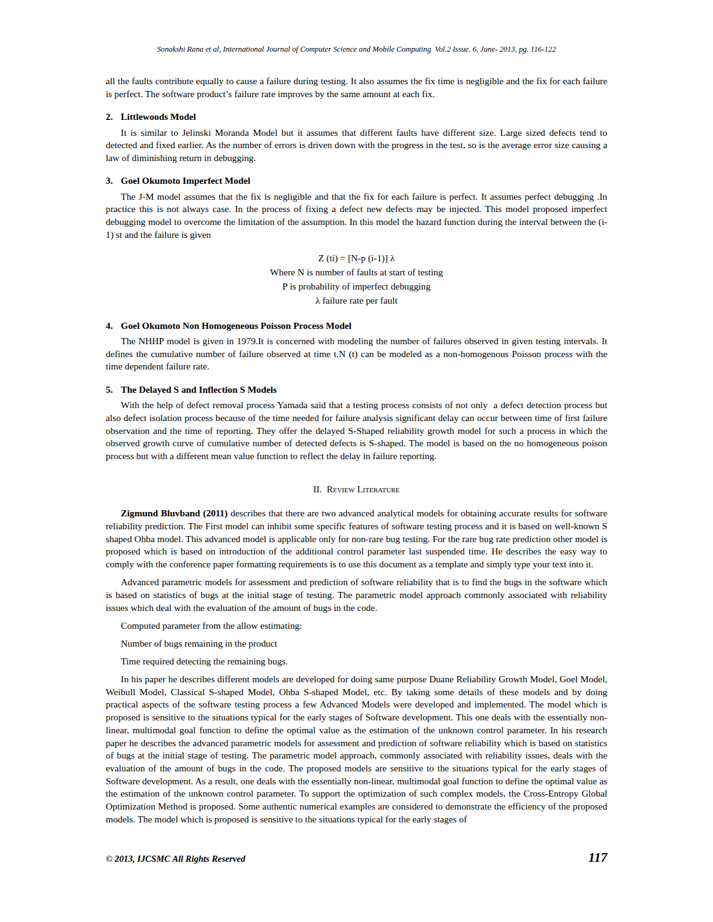Sonakshi Rana et al, International Journal of Computer Science and Mobile Computing Vol.2 Issue. 6, June- 2013, pg. 116-122
all the faults contribute equally to cause a failure during testing. It also assumes the fix time is negligible and the fix for each failure is perfect. The software product’s failure rate improves by the same amount at each fix.
2. Littlewoods Model
It is similar to Jelinski Moranda Model but it assumes that different faults have different size. Large sized defects tend to detected and fixed earlier. As the number of errors is driven down with the progress in the test, so is the average error size causing a law of diminishing return in debugging.
3. Goel Okumoto Imperfect Model
The J-M model assumes that the fix is negligible and that the fix for each failure is perfect. It assumes perfect debugging .In practice this is not always case. In the process of fixing a defect new defects may be injected. This model proposed imperfect debugging model to overcome the limitation of the assumption. In this model the hazard function during the interval between the (i-1) st and the failure is given
Z (ti) = [N-p (i-1)] λ
Where N is number of faults at start of testing
P is probability of imperfect debugging
λ failure rate per fault
4. Goel Okumoto Non Homogeneous Poisson Process Model
The NHHP model is given in 1979.It is concerned with modeling the number of failures observed in given testing intervals. It defines the cumulative number of failure observed at time t.N (t) can be modeled as a non-homogenous Poisson process with the time dependent failure rate.
5. The Delayed S and Inflection S Models
With the help of defect removal process Yamada said that a testing process consists of not only a defect detection process but also defect isolation process because of the time needed for failure analysis significant delay can occur between time of first failure observation and the time of reporting. They offer the delayed S-Shaped reliability growth model for such a process in which the observed growth curve of cumulative number of detected defects is S-shaped. The model is based on the no homogeneous poison process but with a different mean value function to reflect the delay in failure reporting.
II. Review Literature
Zigmund Bluvband (2011) describes that there are two advanced analytical models for obtaining accurate results for software reliability prediction. The First model can inhibit some specific features of software testing process and it is based on well-known S shaped Ohba model. This advanced model is applicable only for non-rare bug testing. For the rare bug rate prediction other model is proposed which is based on introduction of the additional control parameter last suspended time. He describes the easy way to comply with the conference paper formatting requirements is to use this document as a template and simply type your text into it.
Advanced parametric models for assessment and prediction of software reliability that is to find the bugs in the software which is based on statistics of bugs at the initial stage of testing. The parametric model approach commonly associated with reliability issues which deal with the evaluation of the amount of bugs in the code.
Computed parameter from the allow estimating:
Number of bugs remaining in the product
Time required detecting the remaining bugs.
In his paper he describes different models are developed for doing same purpose Duane Reliability Growth Model, Goel Model, Weibull Model, Classical S-shaped Model, Ohba S-shaped Model, etc. By taking some details of these models and by doing practical aspects of the software testing process a few Advanced Models were developed and implemented. The model which is proposed is sensitive to the situations typical for the early stages of Software development. This one deals with the essentially non-linear, multimodal goal function to define the optimal value as the estimation of the unknown control parameter. In his research paper he describes the advanced parametric models for assessment and prediction of software reliability which is based on statistics of bugs at the initial stage of testing. The parametric model approach, commonly associated with reliability issues, deals with the evaluation of the amount of bugs in the code. The proposed models are sensitive to the situations typical for the early stages of Software development. As a result, one deals with the essentially non-linear, multimodal goal function to define the optimal value as the estimation of the unknown control parameter. To support the optimization of such complex models, the Cross-Entropy Global Optimization Method is proposed. Some authentic numerical examples are considered to demonstrate the efficiency of the proposed models. The model which is proposed is sensitive to the situations typical for the early stages of
© 2013, IJCSMC All Rights Reserved 117